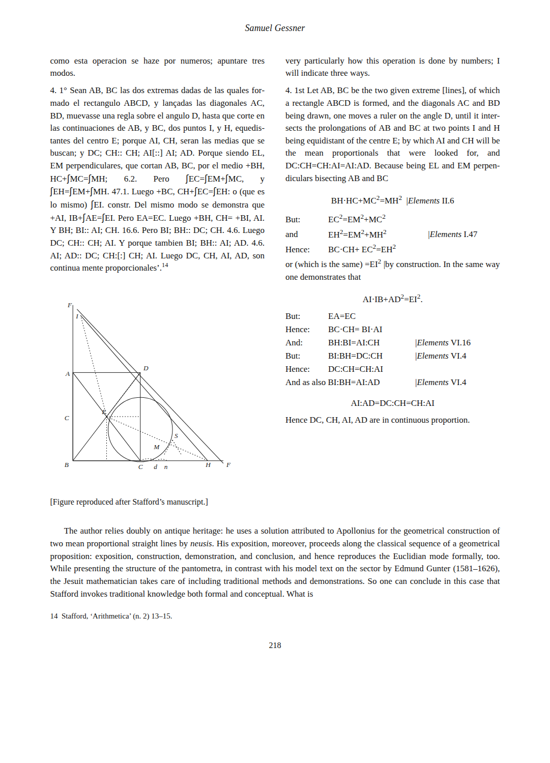Samuel Gessner
como esta operacion se haze por numeros; apuntare tres modos.
4. 1° Sean AB, BC las dos extremas dadas de las quales formado el rectangulo ABCD, y lançadas las diagonales AC, BD, muevasse una regla sobre el angulo D, hasta que corte en las continuaciones de AB, y BC, dos puntos I, y H, equedistantes del centro E; porque AI, CH, seran las medias que se buscan; y DC; CH:: CH; AI[::] AI; AD. Porque siendo EL, EM perpendiculares, que cortan AB, BC, por el medio +BH, HC+ʃ MC=ʃ MH; 6.2. Pero ʃ EC=ʃ EM+ʃ MC, y ʃ EH=ʃ EM+ʃ MH. 47.1. Luego +BC, CH+ʃ EC=ʃ EH: o (que es lo mismo) ʃ EI. constr. Del mismo modo se demonstra que +AI, IB+ʃ AE=ʃ EI. Pero EA=EC. Luego +BH, CH= +BI, AI. Y BH; BI:: AI; CH. 16.6. Pero BI; BH:: DC; CH. 4.6. Luego DC; CH:: CH; AI. Y porque tambien BI; BH:: AI; AD. 4.6. AI; AD:: DC; CH:[:] CH; AI. Luego DC, CH, AI, AD, son continua mente proporcionales’.14
F I A D S C E B C d n H F M
[Figure reproduced after Stafford’s manuscript.]
very particularly how this operation is done by numbers; I will indicate three ways.
4. 1st Let AB, BC be the two given extreme [lines], of which a rectangle ABCD is formed, and the diagonals AC and BD being drawn, one moves a ruler on the angle D, until it intersects the prolongations of AB and BC at two points I and H being equidistant of the centre E; by which AI and CH will be the mean proportionals that were looked for, and DC:CH=CH:AI=AI:AD. Because being EL and EM perpendiculars bisecting AB and BC
BH·HC+MC2=MH2 |Elements II.6
| But: | EC 2 =EM 2 +MC 2 | |
| and | EH 2 =EM 2 +MH 2 | / Elements I.47 |
| Hence: | BC·CH+ EC 2 =EH 2 | |
or (which is the same) =EI2 |by construction. In the same way one demonstrates that
AI·IB+AD2=EI2.
| But: | EA=EC | |
| Hence: | BC·CH= BI·AI | |
| And: | BH:BI=AI:CH | / Elements VI.16 |
| But: | BI:BH=DC:CH | / Elements VI.4 |
| Hence: | DC:CH=CH:AI | |
| And as also BI:BH=AI:AD | / Elements VI.4 |
AI:AD=DC:CH=CH:AI
Hence DC, CH, AI, AD are in continuous proportion.
The author relies doubly on antique heritage: he uses a solution attributed to Apollonius for the geometrical construction of two mean proportional straight lines by neusis. His exposition, moreover, proceeds along the classical sequence of a geometrical proposition: exposition, construction, demonstration, and conclusion, and hence reproduces the Euclidian mode formally, too. While presenting the structure of the pantometra, in contrast with his model text on the sector by Edmund Gunter (1581–1626), the Jesuit mathematician takes care of including traditional methods and demonstrations. So one can conclude in this case that Stafford invokes traditional knowledge both formal and conceptual. What is
14 Stafford, ‘Arithmetica’ (n. 2) 13–15.
218